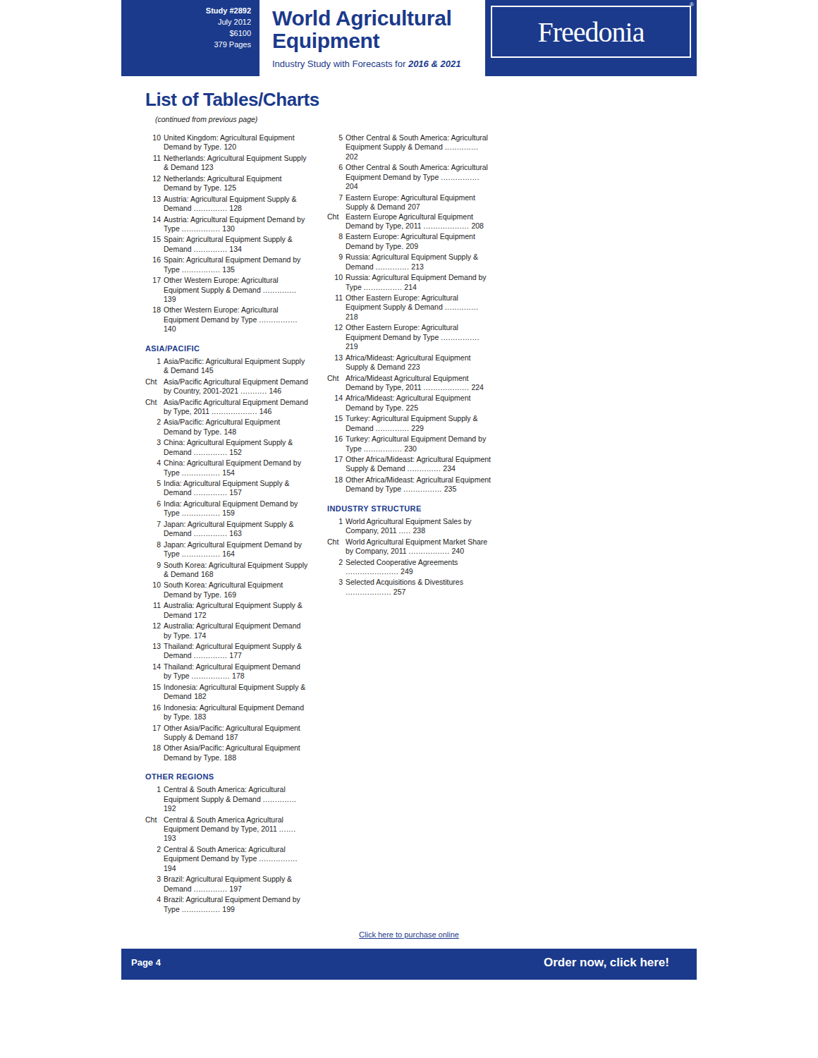Study #2892
July 2012
$6100
379 Pages
World Agricultural Equipment
Industry Study with Forecasts for 2016 & 2021
®
Freedonia
List of Tables/Charts
(continued from previous page)
10 United Kingdom: Agricultural Equipment Demand by Type. 120
11 Netherlands: Agricultural Equipment Supply & Demand 123
12 Netherlands: Agricultural Equipment Demand by Type. 125
13 Austria: Agricultural Equipment Supply & Demand .............. 128
14 Austria: Agricultural Equipment Demand by Type ................ 130
15 Spain: Agricultural Equipment Supply & Demand .............. 134
16 Spain: Agricultural Equipment Demand by Type ................ 135
17 Other Western Europe: Agricultural Equipment Supply & Demand .............. 139
18 Other Western Europe: Agricultural Equipment Demand by Type ................ 140
ASIA/PACIFIC
1 Asia/Pacific: Agricultural Equipment Supply & Demand 145
Cht Asia/Pacific Agricultural Equipment Demand by Country, 2001-2021 ........... 146
Cht Asia/Pacific Agricultural Equipment Demand by Type, 2011 ................... 146
2 Asia/Pacific: Agricultural Equipment Demand by Type. 148
3 China: Agricultural Equipment Supply & Demand .............. 152
4 China: Agricultural Equipment Demand by Type ................ 154
5 India: Agricultural Equipment Supply & Demand .............. 157
6 India: Agricultural Equipment Demand by Type ................ 159
7 Japan: Agricultural Equipment Supply & Demand .............. 163
8 Japan: Agricultural Equipment Demand by Type ................ 164
9 South Korea: Agricultural Equipment Supply & Demand 168
10 South Korea: Agricultural Equipment Demand by Type. 169
11 Australia: Agricultural Equipment Supply & Demand 172
12 Australia: Agricultural Equipment Demand by Type. 174
13 Thailand: Agricultural Equipment Supply & Demand .............. 177
14 Thailand: Agricultural Equipment Demand by Type ................ 178
15 Indonesia: Agricultural Equipment Supply & Demand 182
16 Indonesia: Agricultural Equipment Demand by Type. 183
17 Other Asia/Pacific: Agricultural Equipment Supply & Demand 187
18 Other Asia/Pacific: Agricultural Equipment Demand by Type. 188
OTHER REGIONS
1 Central & South America: Agricultural Equipment Supply & Demand .............. 192
Cht Central & South America Agricultural Equipment Demand by Type, 2011 ....... 193
2 Central & South America: Agricultural Equipment Demand by Type ................ 194
3 Brazil: Agricultural Equipment Supply & Demand .............. 197
4 Brazil: Agricultural Equipment Demand by Type ................ 199
5 Other Central & South America: Agricultural Equipment Supply & Demand .............. 202
6 Other Central & South America: Agricultural Equipment Demand by Type ................ 204
7 Eastern Europe: Agricultural Equipment Supply & Demand 207
Cht Eastern Europe Agricultural Equipment Demand by Type, 2011 ................... 208
8 Eastern Europe: Agricultural Equipment Demand by Type. 209
9 Russia: Agricultural Equipment Supply & Demand .............. 213
10 Russia: Agricultural Equipment Demand by Type ................ 214
11 Other Eastern Europe: Agricultural Equipment Supply & Demand .............. 218
12 Other Eastern Europe: Agricultural Equipment Demand by Type ................ 219
13 Africa/Mideast: Agricultural Equipment Supply & Demand 223
Cht Africa/Mideast Agricultural Equipment Demand by Type, 2011 ................... 224
14 Africa/Mideast: Agricultural Equipment Demand by Type. 225
15 Turkey: Agricultural Equipment Supply & Demand .............. 229
16 Turkey: Agricultural Equipment Demand by Type ................ 230
17 Other Africa/Mideast: Agricultural Equipment Supply & Demand .............. 234
18 Other Africa/Mideast: Agricultural Equipment Demand by Type ................ 235
INDUSTRY STRUCTURE
1 World Agricultural Equipment Sales by Company, 2011 ..... 238
Cht World Agricultural Equipment Market Share by Company, 2011 ................. 240
2 Selected Cooperative Agreements ...................... 249
3 Selected Acquisitions & Divestitures ................... 257
Click here to purchase online
Page 4
Order now, click here!